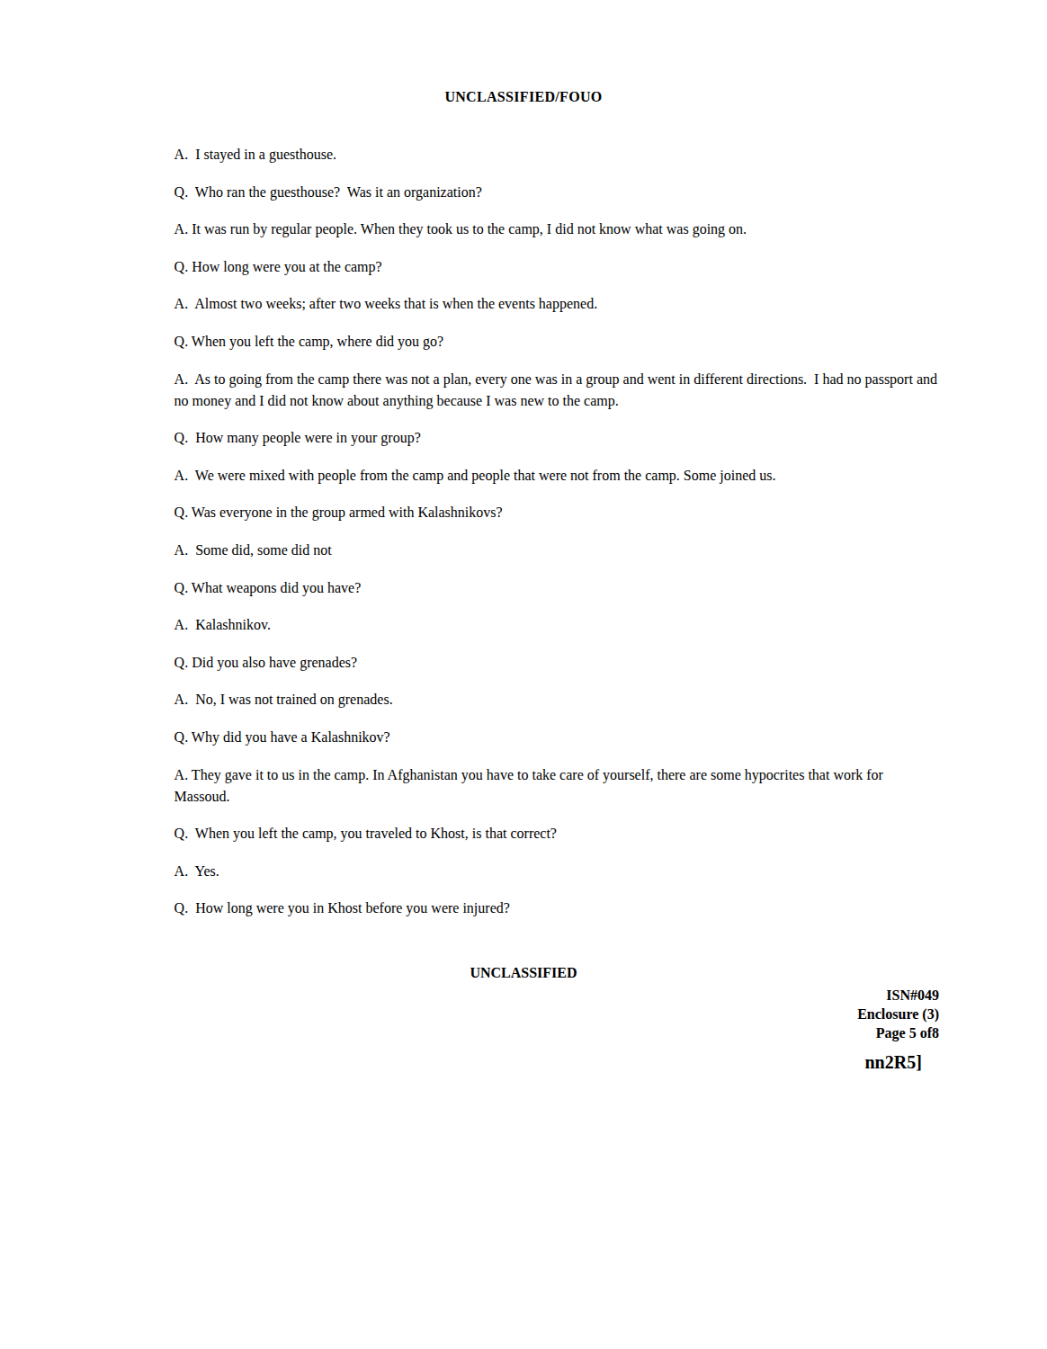UNCLASSIFIED/FOUO
A. I stayed in a guesthouse.
Q. Who ran the guesthouse? Was it an organization?
A. It was run by regular people. When they took us to the camp, I did not know what was going on.
Q. How long were you at the camp?
A. Almost two weeks; after two weeks that is when the events happened.
Q. When you left the camp, where did you go?
A. As to going from the camp there was not a plan, every one was in a group and went in different directions. I had no passport and no money and I did not know about anything because I was new to the camp.
Q. How many people were in your group?
A. We were mixed with people from the camp and people that were not from the camp. Some joined us.
Q. Was everyone in the group armed with Kalashnikovs?
A. Some did, some did not
Q. What weapons did you have?
A. Kalashnikov.
Q. Did you also have grenades?
A. No, I was not trained on grenades.
Q. Why did you have a Kalashnikov?
A. They gave it to us in the camp. In Afghanistan you have to take care of yourself, there are some hypocrites that work for Massoud.
Q. When you left the camp, you traveled to Khost, is that correct?
A. Yes.
Q. How long were you in Khost before you were injured?
UNCLASSIFIED
ISN#049
Enclosure (3)
Page 5 of8
nn2R5]